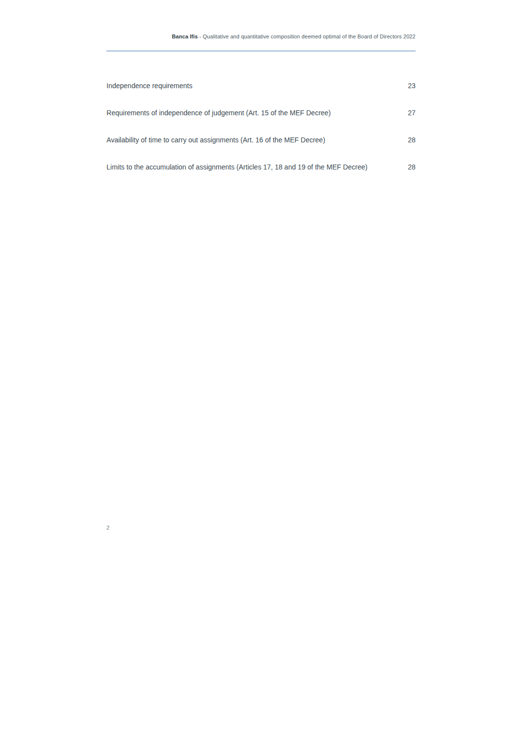Banca Ifis - Qualitative and quantitative composition deemed optimal of the Board of Directors 2022
Independence requirements
23
Requirements of independence of judgement (Art. 15 of the MEF Decree)
27
Availability of time to carry out assignments (Art. 16 of the MEF Decree)
28
Limits to the accumulation of assignments (Articles 17, 18 and 19 of the MEF Decree)
28
2